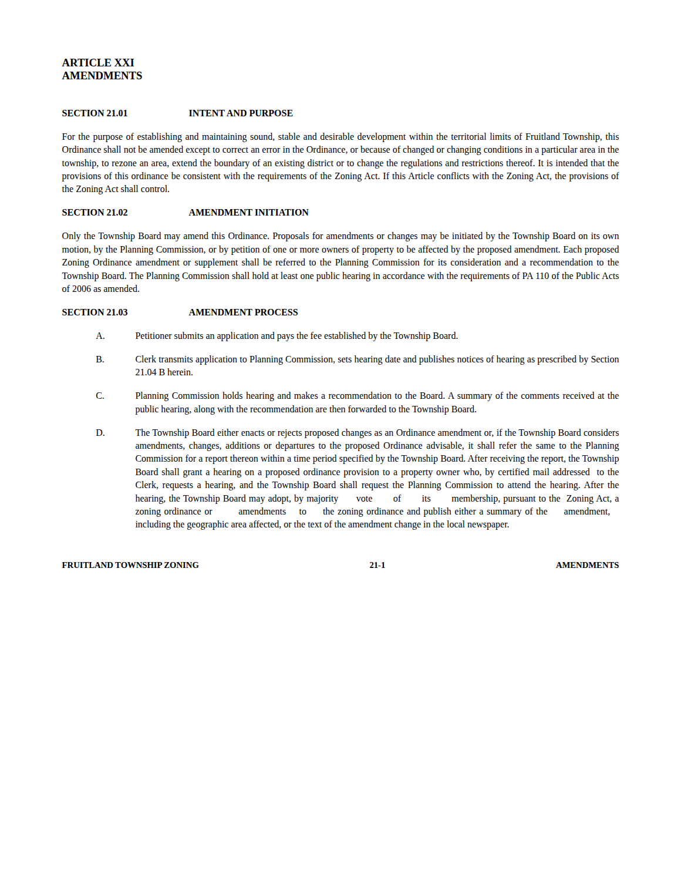ARTICLE XXI
AMENDMENTS
SECTION 21.01 INTENT AND PURPOSE
For the purpose of establishing and maintaining sound, stable and desirable development within the territorial limits of Fruitland Township, this Ordinance shall not be amended except to correct an error in the Ordinance, or because of changed or changing conditions in a particular area in the township, to rezone an area, extend the boundary of an existing district or to change the regulations and restrictions thereof. It is intended that the provisions of this ordinance be consistent with the requirements of the Zoning Act. If this Article conflicts with the Zoning Act, the provisions of the Zoning Act shall control.
SECTION 21.02 AMENDMENT INITIATION
Only the Township Board may amend this Ordinance. Proposals for amendments or changes may be initiated by the Township Board on its own motion, by the Planning Commission, or by petition of one or more owners of property to be affected by the proposed amendment. Each proposed Zoning Ordinance amendment or supplement shall be referred to the Planning Commission for its consideration and a recommendation to the Township Board. The Planning Commission shall hold at least one public hearing in accordance with the requirements of PA 110 of the Public Acts of 2006 as amended.
SECTION 21.03 AMENDMENT PROCESS
A. Petitioner submits an application and pays the fee established by the Township Board.
B. Clerk transmits application to Planning Commission, sets hearing date and publishes notices of hearing as prescribed by Section 21.04 B herein.
C. Planning Commission holds hearing and makes a recommendation to the Board. A summary of the comments received at the public hearing, along with the recommendation are then forwarded to the Township Board.
D. The Township Board either enacts or rejects proposed changes as an Ordinance amendment or, if the Township Board considers amendments, changes, additions or departures to the proposed Ordinance advisable, it shall refer the same to the Planning Commission for a report thereon within a time period specified by the Township Board. After receiving the report, the Township Board shall grant a hearing on a proposed ordinance provision to a property owner who, by certified mail addressed to the Clerk, requests a hearing, and the Township Board shall request the Planning Commission to attend the hearing. After the hearing, the Township Board may adopt, by majority vote of its membership, pursuant to the Zoning Act, a zoning ordinance or amendments to the zoning ordinance and publish either a summary of the amendment, including the geographic area affected, or the text of the amendment change in the local newspaper.
FRUITLAND TOWNSHIP ZONING 21-1 AMENDMENTS